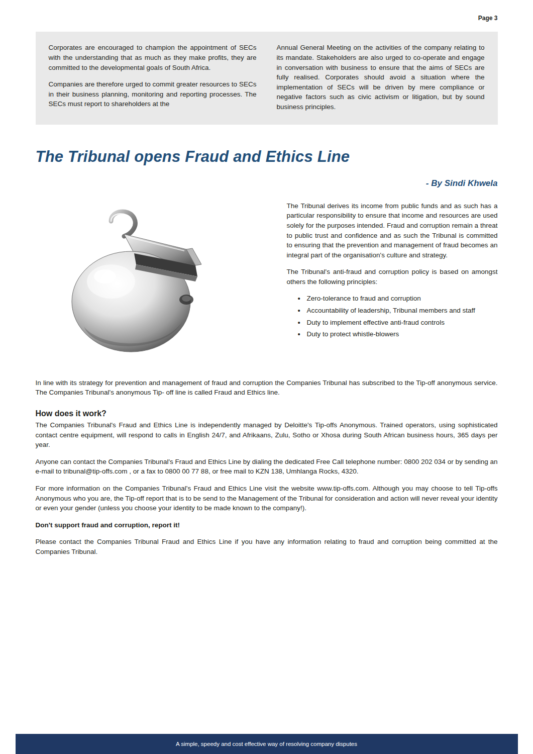Page 3
Corporates are encouraged to champion the appointment of SECs with the understanding that as much as they make profits, they are committed to the developmental goals of South Africa.
Companies are therefore urged to commit greater resources to SECs in their business planning, monitoring and reporting processes. The SECs must report to shareholders at the
Annual General Meeting on the activities of the company relating to its mandate. Stakeholders are also urged to co-operate and engage in conversation with business to ensure that the aims of SECs are fully realised. Corporates should avoid a situation where the implementation of SECs will be driven by mere compliance or negative factors such as civic activism or litigation, but by sound business principles.
The Tribunal opens Fraud and Ethics Line
- By Sindi Khwela
The Tribunal derives its income from public funds and as such has a particular responsibility to ensure that income and resources are used solely for the purposes intended. Fraud and corruption remain a threat to public trust and confidence and as such the Tribunal is committed to ensuring that the prevention and management of fraud becomes an integral part of the organisation's culture and strategy.
The Tribunal's anti-fraud and corruption policy is based on amongst others the following principles:
Zero-tolerance to fraud and corruption
Accountability of leadership, Tribunal members and staff
Duty to implement effective anti-fraud controls
Duty to protect whistle-blowers
In line with its strategy for prevention and management of fraud and corruption the Companies Tribunal has subscribed to the Tip-off anonymous service. The Companies Tribunal's anonymous Tip- off line is called Fraud and Ethics line.
How does it work?
The Companies Tribunal's Fraud and Ethics Line is independently managed by Deloitte's Tip-offs Anonymous. Trained operators, using sophisticated contact centre equipment, will respond to calls in English 24/7, and Afrikaans, Zulu, Sotho or Xhosa during South African business hours, 365 days per year.
Anyone can contact the Companies Tribunal's Fraud and Ethics Line by dialing the dedicated Free Call telephone number: 0800 202 034 or by sending an e-mail to tribunal@tip-offs.com , or a fax to 0800 00 77 88, or free mail to KZN 138, Umhlanga Rocks, 4320.
For more information on the Companies Tribunal's Fraud and Ethics Line visit the website www.tip-offs.com. Although you may choose to tell Tip-offs Anonymous who you are, the Tip-off report that is to be send to the Management of the Tribunal for consideration and action will never reveal your identity or even your gender (unless you choose your identity to be made known to the company!).
Don't support fraud and corruption, report it!
Please contact the Companies Tribunal Fraud and Ethics Line if you have any information relating to fraud and corruption being committed at the Companies Tribunal.
A simple, speedy and cost effective way of resolving company disputes